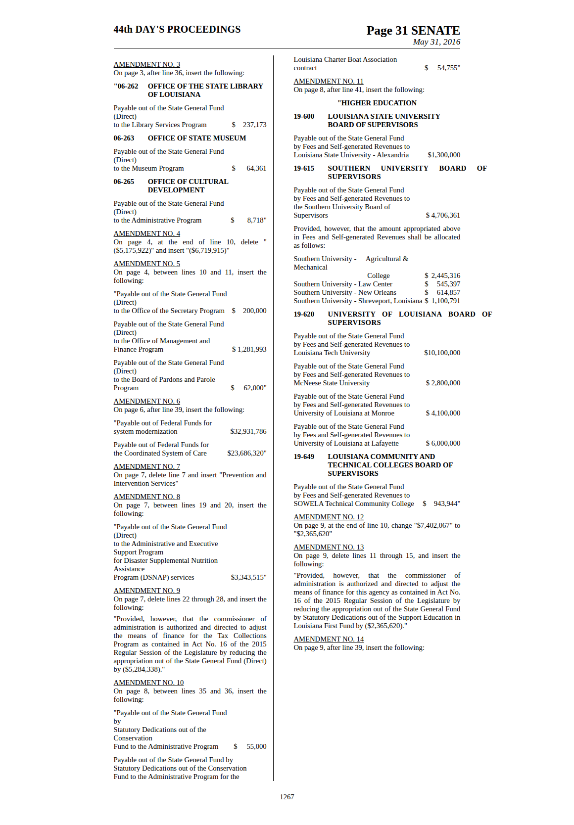44th DAY'S PROCEEDINGS
Page 31 SENATE
May 31, 2016
AMENDMENT NO. 3
On page 3, after line 36, insert the following:
"06-262 OFFICE OF THE STATE LIBRARY OF LOUISIANA
Payable out of the State General Fund (Direct)
to the Library Services Program
$ 237,173
06-263 OFFICE OF STATE MUSEUM
Payable out of the State General Fund (Direct)
to the Museum Program
$ 64,361
06-265 OFFICE OF CULTURAL DEVELOPMENT
Payable out of the State General Fund (Direct)
to the Administrative Program
$ 8,718"
AMENDMENT NO. 4
On page 4, at the end of line 10, delete "($5,175,922)" and insert "($6,719,915)"
AMENDMENT NO. 5
On page 4, between lines 10 and 11, insert the following:
"Payable out of the State General Fund (Direct)
to the Office of the Secretary Program
$ 200,000
Payable out of the State General Fund (Direct)
to the Office of Management and Finance Program
$ 1,281,993
Payable out of the State General Fund (Direct)
to the Board of Pardons and Parole Program
$ 62,000"
AMENDMENT NO. 6
On page 6, after line 39, insert the following:
"Payable out of Federal Funds for
system modernization
$32,931,786
Payable out of Federal Funds for
the Coordinated System of Care
$23,686,320"
AMENDMENT NO. 7
On page 7, delete line 7 and insert "Prevention and Intervention Services"
AMENDMENT NO. 8
On page 7, between lines 19 and 20, insert the following:
"Payable out of the State General Fund (Direct)
to the Administrative and Executive Support Program
for Disaster Supplemental Nutrition Assistance
Program (DSNAP) services
$3,343,515"
AMENDMENT NO. 9
On page 7, delete lines 22 through 28, and insert the following:
"Provided, however, that the commissioner of administration is authorized and directed to adjust the means of finance for the Tax Collections Program as contained in Act No. 16 of the 2015 Regular Session of the Legislature by reducing the appropriation out of the State General Fund (Direct) by ($5,284,338)."
AMENDMENT NO. 10
On page 8, between lines 35 and 36, insert the following:
"Payable out of the State General Fund by
Statutory Dedications out of the Conservation
Fund to the Administrative Program
$ 55,000
Payable out of the State General Fund by
Statutory Dedications out of the Conservation
Fund to the Administrative Program for the
Louisiana Charter Boat Association contract
$ 54,755"
AMENDMENT NO. 11
On page 8, after line 41, insert the following:
"HIGHER EDUCATION
19-600 LOUISIANA STATE UNIVERSITY BOARD OF SUPERVISORS
Payable out of the State General Fund
by Fees and Self-generated Revenues to
Louisiana State University - Alexandria
$1,300,000
19-615 SOUTHERN UNIVERSITY BOARD OF SUPERVISORS
Payable out of the State General Fund
by Fees and Self-generated Revenues to
the Southern University Board of Supervisors
$ 4,706,361
Provided, however, that the amount appropriated above in Fees and Self-generated Revenues shall be allocated as follows:
| Southern University - Agricultural & Mechanical | | |
| College | $ | 2,445,316 |
| Southern University - Law Center | $ | 545,397 |
| Southern University - New Orleans | $ | 614,857 |
| Southern University - Shreveport, Louisiana | $ | 1,100,791 |
19-620 UNIVERSITY OF LOUISIANA BOARD OF SUPERVISORS
Payable out of the State General Fund
by Fees and Self-generated Revenues to
Louisiana Tech University
$10,100,000
Payable out of the State General Fund
by Fees and Self-generated Revenues to
McNeese State University
$ 2,800,000
Payable out of the State General Fund
by Fees and Self-generated Revenues to
University of Louisiana at Monroe
$ 4,100,000
Payable out of the State General Fund
by Fees and Self-generated Revenues to
University of Louisiana at Lafayette
$ 6,000,000
19-649 LOUISIANA COMMUNITY AND TECHNICAL COLLEGES BOARD OF SUPERVISORS
Payable out of the State General Fund
by Fees and Self-generated Revenues to
SOWELA Technical Community College
$ 943,944"
AMENDMENT NO. 12
On page 9, at the end of line 10, change "$7,402,067" to "$2,365,620"
AMENDMENT NO. 13
On page 9, delete lines 11 through 15, and insert the following:
"Provided, however, that the commissioner of administration is authorized and directed to adjust the means of finance for this agency as contained in Act No. 16 of the 2015 Regular Session of the Legislature by reducing the appropriation out of the State General Fund by Statutory Dedications out of the Support Education in Louisiana First Fund by ($2,365,620)."
AMENDMENT NO. 14
On page 9, after line 39, insert the following:
1267